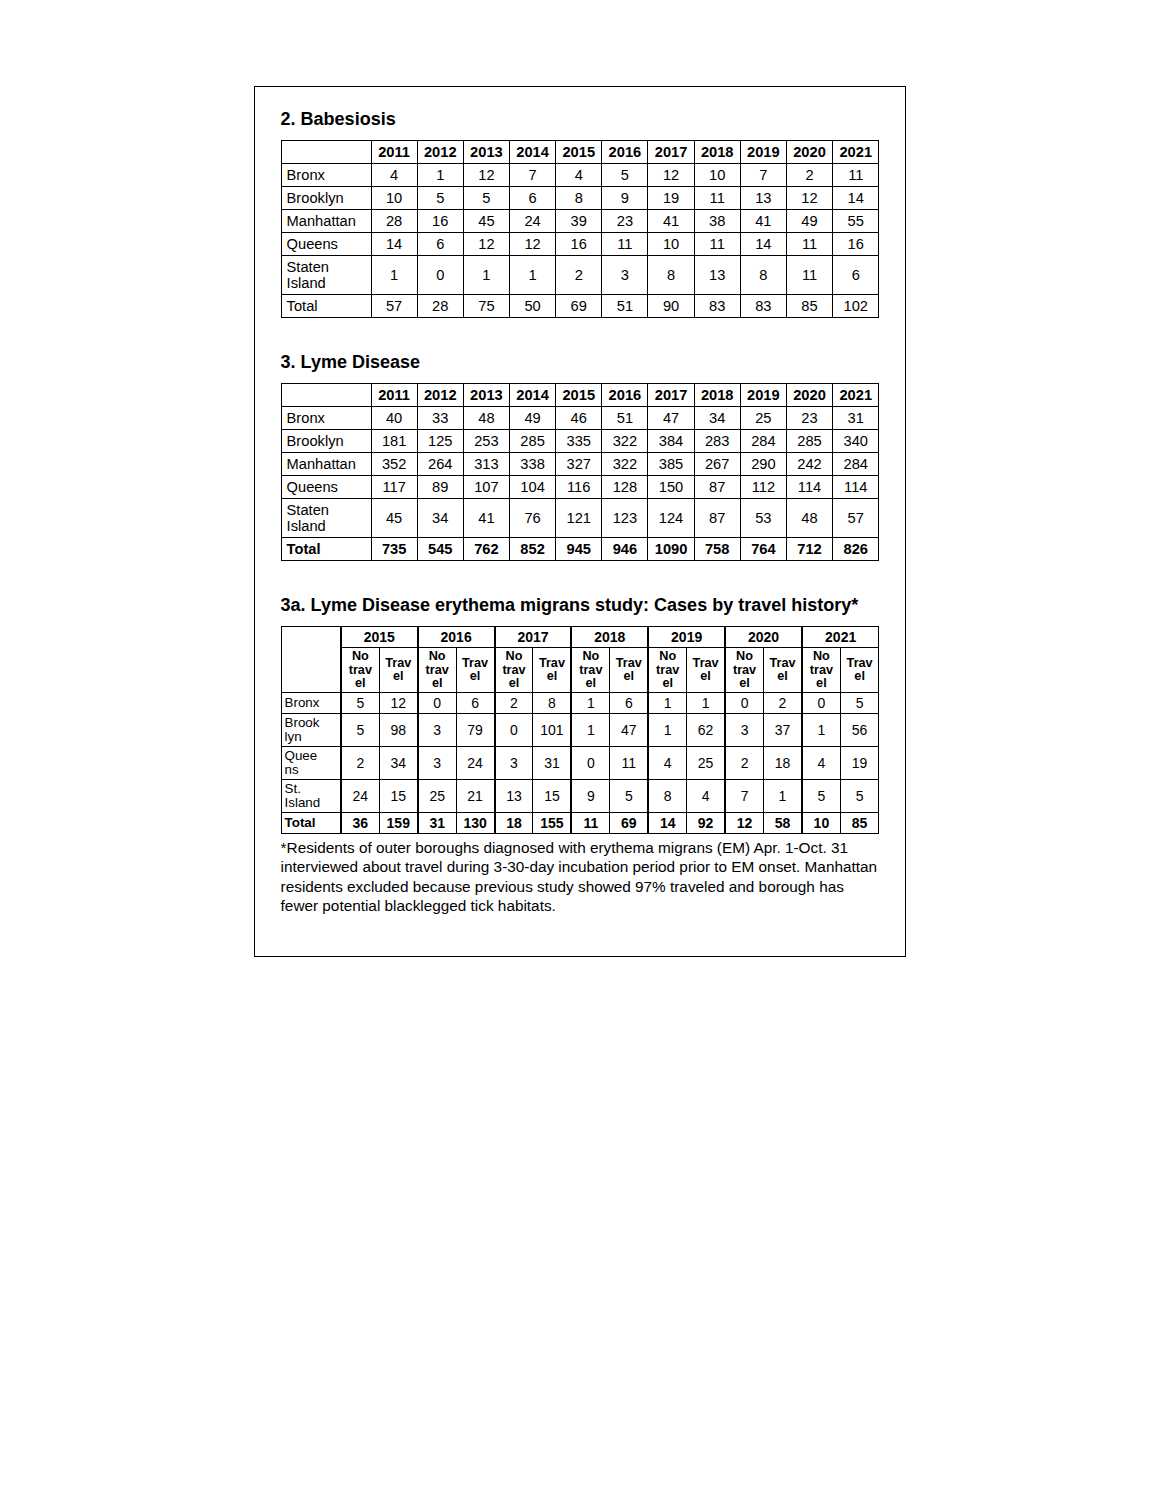2. Babesiosis
| | 2011 | 2012 | 2013 | 2014 | 2015 | 2016 | 2017 | 2018 | 2019 | 2020 | 2021 |
| --- | --- | --- | --- | --- | --- | --- | --- | --- | --- | --- | --- |
| Bronx | 4 | 1 | 12 | 7 | 4 | 5 | 12 | 10 | 7 | 2 | 11 |
| Brooklyn | 10 | 5 | 5 | 6 | 8 | 9 | 19 | 11 | 13 | 12 | 14 |
| Manhattan | 28 | 16 | 45 | 24 | 39 | 23 | 41 | 38 | 41 | 49 | 55 |
| Queens | 14 | 6 | 12 | 12 | 16 | 11 | 10 | 11 | 14 | 11 | 16 |
| Staten Island | 1 | 0 | 1 | 1 | 2 | 3 | 8 | 13 | 8 | 11 | 6 |
| Total | 57 | 28 | 75 | 50 | 69 | 51 | 90 | 83 | 83 | 85 | 102 |
3. Lyme Disease
| | 2011 | 2012 | 2013 | 2014 | 2015 | 2016 | 2017 | 2018 | 2019 | 2020 | 2021 |
| --- | --- | --- | --- | --- | --- | --- | --- | --- | --- | --- | --- |
| Bronx | 40 | 33 | 48 | 49 | 46 | 51 | 47 | 34 | 25 | 23 | 31 |
| Brooklyn | 181 | 125 | 253 | 285 | 335 | 322 | 384 | 283 | 284 | 285 | 340 |
| Manhattan | 352 | 264 | 313 | 338 | 327 | 322 | 385 | 267 | 290 | 242 | 284 |
| Queens | 117 | 89 | 107 | 104 | 116 | 128 | 150 | 87 | 112 | 114 | 114 |
| Staten Island | 45 | 34 | 41 | 76 | 121 | 123 | 124 | 87 | 53 | 48 | 57 |
| Total | 735 | 545 | 762 | 852 | 945 | 946 | 1090 | 758 | 764 | 712 | 826 |
3a. Lyme Disease erythema migrans study: Cases by travel history*
| | 2015 | 2016 | 2017 | 2018 | 2019 | 2020 | 2021 |
| --- | --- | --- | --- | --- | --- | --- | --- |
| No trav el | Trav el | No trav el | Trav el | No trav el | Trav el | No trav el | Trav el | No trav el | Trav el | No trav el | Trav el | No trav el | Trav el |
| Bronx | 5 | 12 | 0 | 6 | 2 | 8 | 1 | 6 | 1 | 1 | 0 | 2 | 0 | 5 |
| Brook lyn | 5 | 98 | 3 | 79 | 0 | 101 | 1 | 47 | 1 | 62 | 3 | 37 | 1 | 56 |
| Quee ns | 2 | 34 | 3 | 24 | 3 | 31 | 0 | 11 | 4 | 25 | 2 | 18 | 4 | 19 |
| St. Island | 24 | 15 | 25 | 21 | 13 | 15 | 9 | 5 | 8 | 4 | 7 | 1 | 5 | 5 |
| Total | 36 | 159 | 31 | 130 | 18 | 155 | 11 | 69 | 14 | 92 | 12 | 58 | 10 | 85 |
*Residents of outer boroughs diagnosed with erythema migrans (EM) Apr. 1-Oct. 31 interviewed about travel during 3-30-day incubation period prior to EM onset. Manhattan residents excluded because previous study showed 97% traveled and borough has fewer potential blacklegged tick habitats.